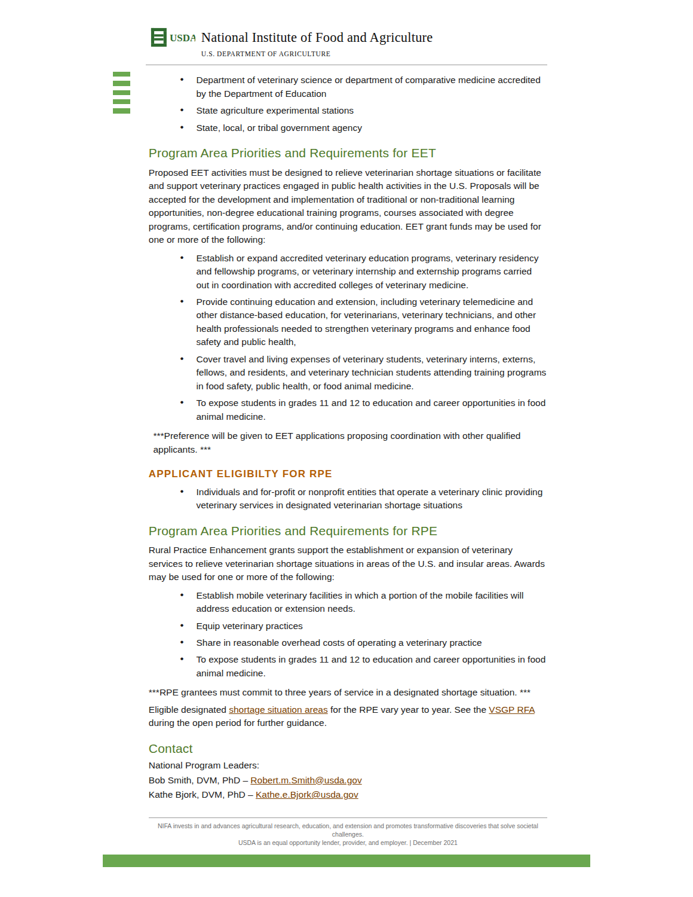USDA
National Institute of Food and Agriculture
U.S. DEPARTMENT OF AGRICULTURE
Department of veterinary science or department of comparative medicine accredited by the Department of Education
State agriculture experimental stations
State, local, or tribal government agency
Program Area Priorities and Requirements for EET
Proposed EET activities must be designed to relieve veterinarian shortage situations or facilitate and support veterinary practices engaged in public health activities in the U.S. Proposals will be accepted for the development and implementation of traditional or non-traditional learning opportunities, non-degree educational training programs, courses associated with degree programs, certification programs, and/or continuing education. EET grant funds may be used for one or more of the following:
Establish or expand accredited veterinary education programs, veterinary residency and fellowship programs, or veterinary internship and externship programs carried out in coordination with accredited colleges of veterinary medicine.
Provide continuing education and extension, including veterinary telemedicine and other distance-based education, for veterinarians, veterinary technicians, and other health professionals needed to strengthen veterinary programs and enhance food safety and public health,
Cover travel and living expenses of veterinary students, veterinary interns, externs, fellows, and residents, and veterinary technician students attending training programs in food safety, public health, or food animal medicine.
To expose students in grades 11 and 12 to education and career opportunities in food animal medicine.
***Preference will be given to EET applications proposing coordination with other qualified applicants. ***
Applicant Eligibilty for RPE
Individuals and for-profit or nonprofit entities that operate a veterinary clinic providing veterinary services in designated veterinarian shortage situations
Program Area Priorities and Requirements for RPE
Rural Practice Enhancement grants support the establishment or expansion of veterinary services to relieve veterinarian shortage situations in areas of the U.S. and insular areas. Awards may be used for one or more of the following:
Establish mobile veterinary facilities in which a portion of the mobile facilities will address education or extension needs.
Equip veterinary practices
Share in reasonable overhead costs of operating a veterinary practice
To expose students in grades 11 and 12 to education and career opportunities in food animal medicine.
***RPE grantees must commit to three years of service in a designated shortage situation. ***
Eligible designated shortage situation areas for the RPE vary year to year. See the VSGP RFA during the open period for further guidance.
Contact
National Program Leaders:
Bob Smith, DVM, PhD – Robert.m.Smith@usda.gov
Kathe Bjork, DVM, PhD – Kathe.e.Bjork@usda.gov
NIFA invests in and advances agricultural research, education, and extension and promotes transformative discoveries that solve societal challenges.
USDA is an equal opportunity lender, provider, and employer. | December 2021